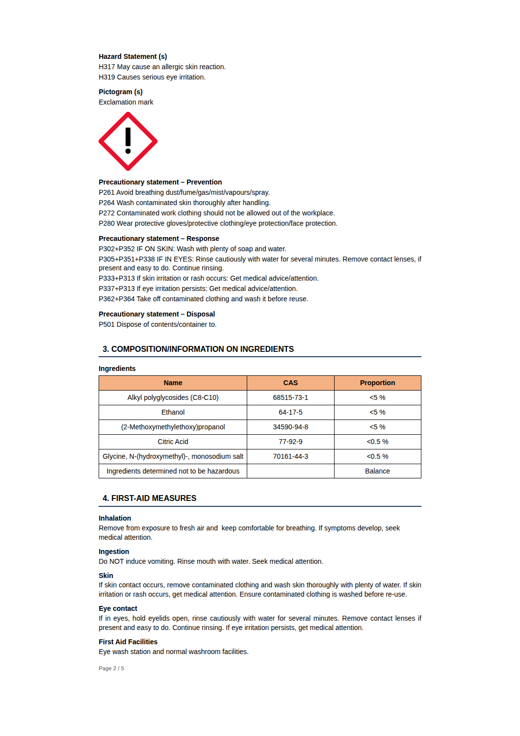Hazard Statement (s)
H317 May cause an allergic skin reaction.
H319 Causes serious eye irritation.
Pictogram (s)
Exclamation mark
Precautionary statement – Prevention
P261 Avoid breathing dust/fume/gas/mist/vapours/spray.
P264 Wash contaminated skin thoroughly after handling.
P272 Contaminated work clothing should not be allowed out of the workplace.
P280 Wear protective gloves/protective clothing/eye protection/face protection.
Precautionary statement – Response
P302+P352 IF ON SKIN: Wash with plenty of soap and water.
P305+P351+P338 IF IN EYES: Rinse cautiously with water for several minutes. Remove contact lenses, if present and easy to do. Continue rinsing.
P333+P313 If skin irritation or rash occurs: Get medical advice/attention.
P337+P313 If eye irritation persists: Get medical advice/attention.
P362+P364 Take off contaminated clothing and wash it before reuse.
Precautionary statement – Disposal
P501 Dispose of contents/container to.
3. COMPOSITION/INFORMATION ON INGREDIENTS
Ingredients
| Name | CAS | Proportion |
| --- | --- | --- |
| Alkyl polyglycosides (C8-C10) | 68515-73-1 | <5 % |
| Ethanol | 64-17-5 | <5 % |
| (2-Methoxymethylethoxy)propanol | 34590-94-8 | <5 % |
| Citric Acid | 77-92-9 | <0.5 % |
| Glycine, N-(hydroxymethyl)-, monosodium salt | 70161-44-3 | <0.5 % |
| Ingredients determined not to be hazardous | | Balance |
4. FIRST-AID MEASURES
Inhalation
Remove from exposure to fresh air and keep comfortable for breathing. If symptoms develop, seek medical attention.
Ingestion
Do NOT induce vomiting. Rinse mouth with water. Seek medical attention.
Skin
If skin contact occurs, remove contaminated clothing and wash skin thoroughly with plenty of water. If skin irritation or rash occurs, get medical attention. Ensure contaminated clothing is washed before re-use.
Eye contact
If in eyes, hold eyelids open, rinse cautiously with water for several minutes. Remove contact lenses if present and easy to do. Continue rinsing. If eye irritation persists, get medical attention.
First Aid Facilities
Eye wash station and normal washroom facilities.
Page 2 / 5